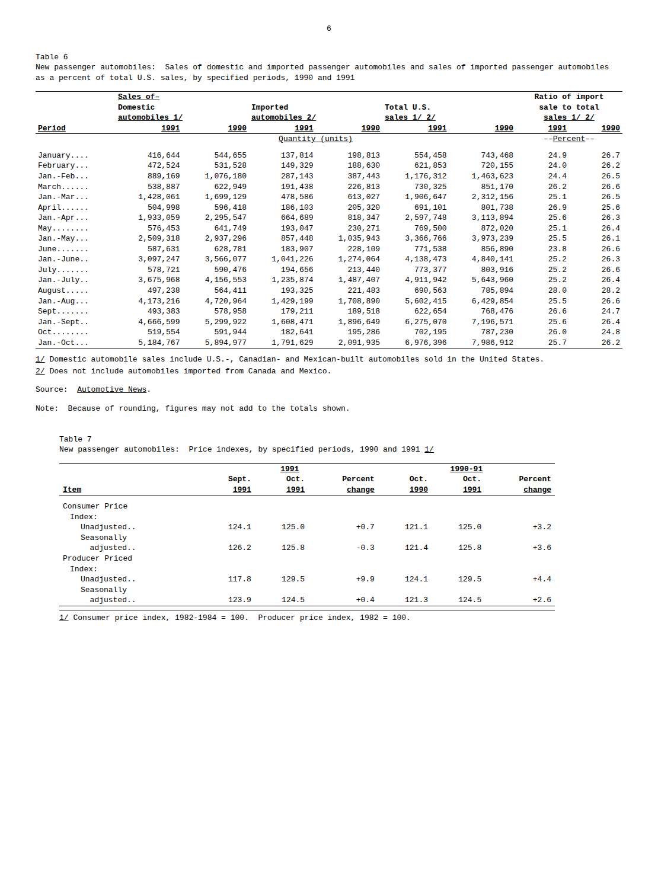6
Table 6
New passenger automobiles: Sales of domestic and imported passenger automobiles and sales of imported passenger automobiles as a percent of total U.S. sales, by specified periods, 1990 and 1991
| | Sales of– | | Ratio of import |
| --- | --- | --- | --- |
| | Domestic | Imported | Total U.S. | sale to total |
| | automobiles 1/ | automobiles 2/ | sales 1/ 2/ | sales 1/ 2/ |
| Period | 1991 | 1990 | 1991 | 1990 | 1991 | 1990 | 1991 | 1990 |
| | Quantity (units) | –– Percent –– |
| January.... | 416,644 | 544,655 | 137,814 | 198,813 | 554,458 | 743,468 | 24.9 | 26.7 |
| February... | 472,524 | 531,528 | 149,329 | 188,630 | 621,853 | 720,155 | 24.0 | 26.2 |
| Jan.-Feb... | 889,169 | 1,076,180 | 287,143 | 387,443 | 1,176,312 | 1,463,623 | 24.4 | 26.5 |
| March...... | 538,887 | 622,949 | 191,438 | 226,813 | 730,325 | 851,170 | 26.2 | 26.6 |
| Jan.-Mar... | 1,428,061 | 1,699,129 | 478,586 | 613,027 | 1,906,647 | 2,312,156 | 25.1 | 26.5 |
| April...... | 504,998 | 596,418 | 186,103 | 205,320 | 691,101 | 801,738 | 26.9 | 25.6 |
| Jan.-Apr... | 1,933,059 | 2,295,547 | 664,689 | 818,347 | 2,597,748 | 3,113,894 | 25.6 | 26.3 |
| May........ | 576,453 | 641,749 | 193,047 | 230,271 | 769,500 | 872,020 | 25.1 | 26.4 |
| Jan.-May... | 2,509,318 | 2,937,296 | 857,448 | 1,035,943 | 3,366,766 | 3,973,239 | 25.5 | 26.1 |
| June....... | 587,631 | 628,781 | 183,907 | 228,109 | 771,538 | 856,890 | 23.8 | 26.6 |
| Jan.-June.. | 3,097,247 | 3,566,077 | 1,041,226 | 1,274,064 | 4,138,473 | 4,840,141 | 25.2 | 26.3 |
| July....... | 578,721 | 590,476 | 194,656 | 213,440 | 773,377 | 803,916 | 25.2 | 26.6 |
| Jan.-July.. | 3,675,968 | 4,156,553 | 1,235,874 | 1,487,407 | 4,911,942 | 5,643,960 | 25.2 | 26.4 |
| August..... | 497,238 | 564,411 | 193,325 | 221,483 | 690,563 | 785,894 | 28.0 | 28.2 |
| Jan.-Aug... | 4,173,216 | 4,720,964 | 1,429,199 | 1,708,890 | 5,602,415 | 6,429,854 | 25.5 | 26.6 |
| Sept....... | 493,383 | 578,958 | 179,211 | 189,518 | 622,654 | 768,476 | 26.6 | 24.7 |
| Jan.-Sept.. | 4,666,599 | 5,299,922 | 1,608,471 | 1,896,649 | 6,275,070 | 7,196,571 | 25.6 | 26.4 |
| Oct........ | 519,554 | 591,944 | 182,641 | 195,286 | 702,195 | 787,230 | 26.0 | 24.8 |
| Jan.-Oct... | 5,184,767 | 5,894,977 | 1,791,629 | 2,091,935 | 6,976,396 | 7,986,912 | 25.7 | 26.2 |
1/ Domestic automobile sales include U.S.-, Canadian- and Mexican-built automobiles sold in the United States.
2/ Does not include automobiles imported from Canada and Mexico.
Source: Automotive News.
Note: Because of rounding, figures may not add to the totals shown.
Table 7
New passenger automobiles: Price indexes, by specified periods, 1990 and 1991 1/
| | 1991 | 1990-91 |
| --- | --- | --- |
| | Sept. | Oct. | Percent | Oct. | Oct. | Percent |
| Item | 1991 | 1991 | change | 1990 | 1991 | change |
| Consumer Price | | | | | | |
| Index: | | | | | | |
| Unadjusted.. | 124.1 | 125.0 | +0.7 | 121.1 | 125.0 | +3.2 |
| Seasonally | | | | | | |
| adjusted.. | 126.2 | 125.8 | -0.3 | 121.4 | 125.8 | +3.6 |
| Producer Priced | | | | | | |
| Index: | | | | | | |
| Unadjusted.. | 117.8 | 129.5 | +9.9 | 124.1 | 129.5 | +4.4 |
| Seasonally | | | | | | |
| adjusted.. | 123.9 | 124.5 | +0.4 | 121.3 | 124.5 | +2.6 |
1/ Consumer price index, 1982-1984 = 100. Producer price index, 1982 = 100.